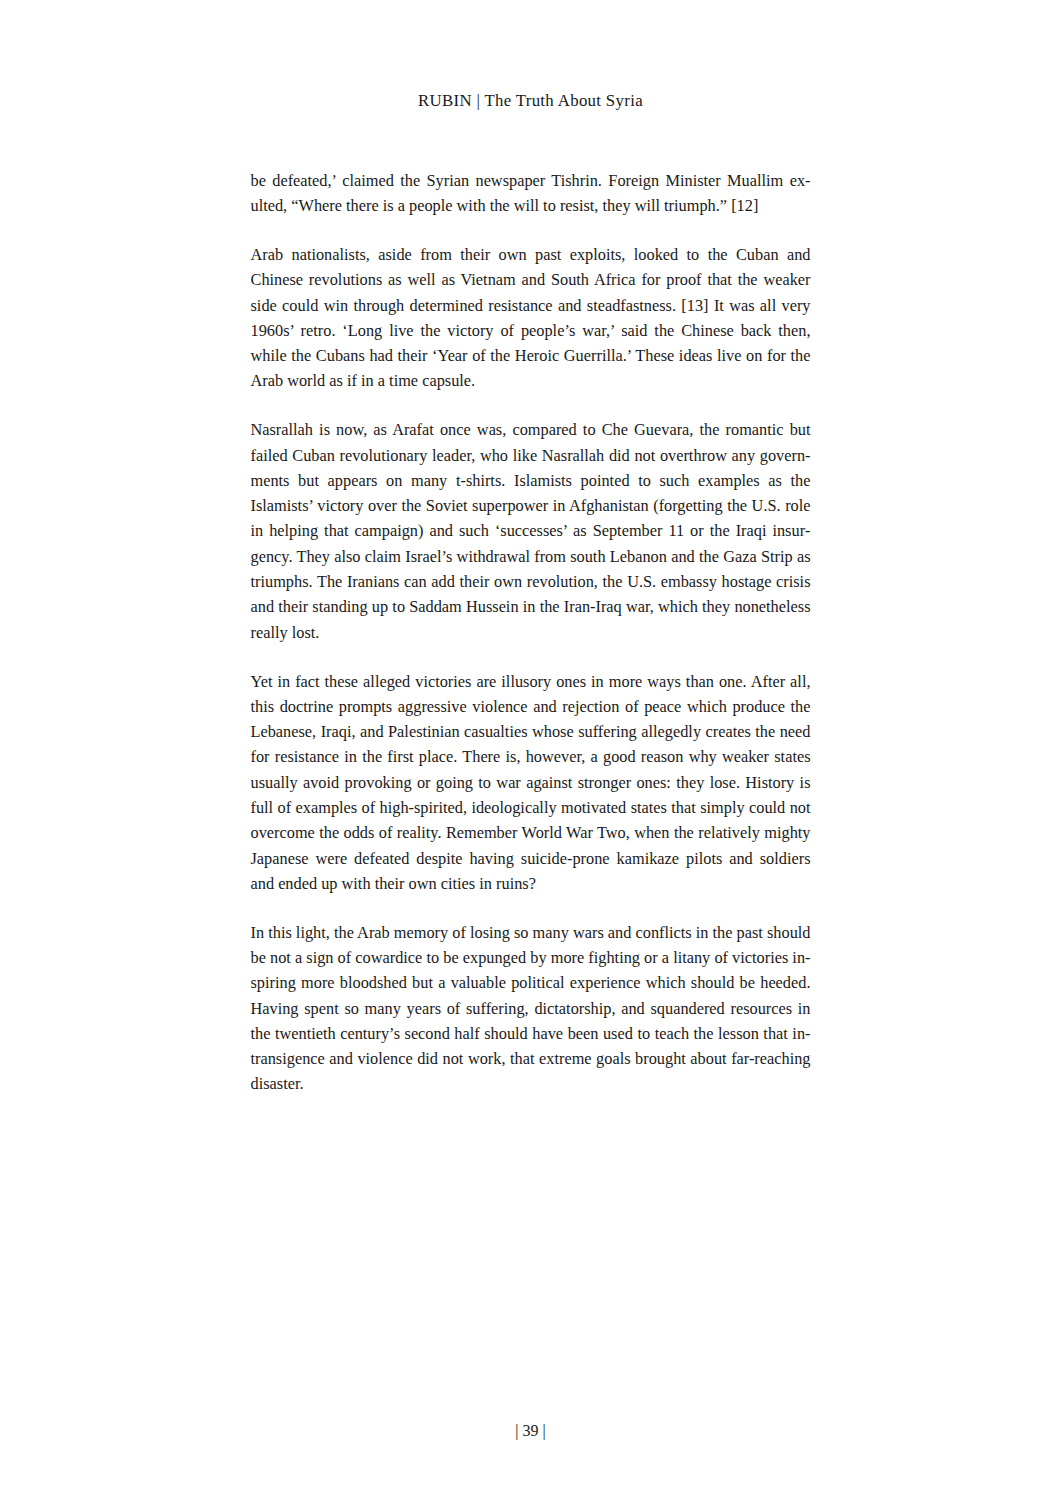Rubin | The Truth About Syria
be defeated,’ claimed the Syrian newspaper Tishrin. Foreign Minister Muallim exulted, “Where there is a people with the will to resist, they will triumph.” [12]
Arab nationalists, aside from their own past exploits, looked to the Cuban and Chinese revolutions as well as Vietnam and South Africa for proof that the weaker side could win through determined resistance and steadfastness. [13] It was all very 1960s’ retro. ‘Long live the victory of people’s war,’ said the Chinese back then, while the Cubans had their ‘Year of the Heroic Guerrilla.’ These ideas live on for the Arab world as if in a time capsule.
Nasrallah is now, as Arafat once was, compared to Che Guevara, the romantic but failed Cuban revolutionary leader, who like Nasrallah did not overthrow any governments but appears on many t-shirts. Islamists pointed to such examples as the Islamists’ victory over the Soviet superpower in Afghanistan (forgetting the U.S. role in helping that campaign) and such ‘successes’ as September 11 or the Iraqi insurgency. They also claim Israel’s withdrawal from south Lebanon and the Gaza Strip as triumphs. The Iranians can add their own revolution, the U.S. embassy hostage crisis and their standing up to Saddam Hussein in the Iran-Iraq war, which they nonetheless really lost.
Yet in fact these alleged victories are illusory ones in more ways than one. After all, this doctrine prompts aggressive violence and rejection of peace which produce the Lebanese, Iraqi, and Palestinian casualties whose suffering allegedly creates the need for resistance in the first place. There is, however, a good reason why weaker states usually avoid provoking or going to war against stronger ones: they lose. History is full of examples of high-spirited, ideologically motivated states that simply could not overcome the odds of reality. Remember World War Two, when the relatively mighty Japanese were defeated despite having suicide-prone kamikaze pilots and soldiers and ended up with their own cities in ruins?
In this light, the Arab memory of losing so many wars and conflicts in the past should be not a sign of cowardice to be expunged by more fighting or a litany of victories inspiring more bloodshed but a valuable political experience which should be heeded. Having spent so many years of suffering, dictatorship, and squandered resources in the twentieth century’s second half should have been used to teach the lesson that intransigence and violence did not work, that extreme goals brought about far-reaching disaster.
| 39 |